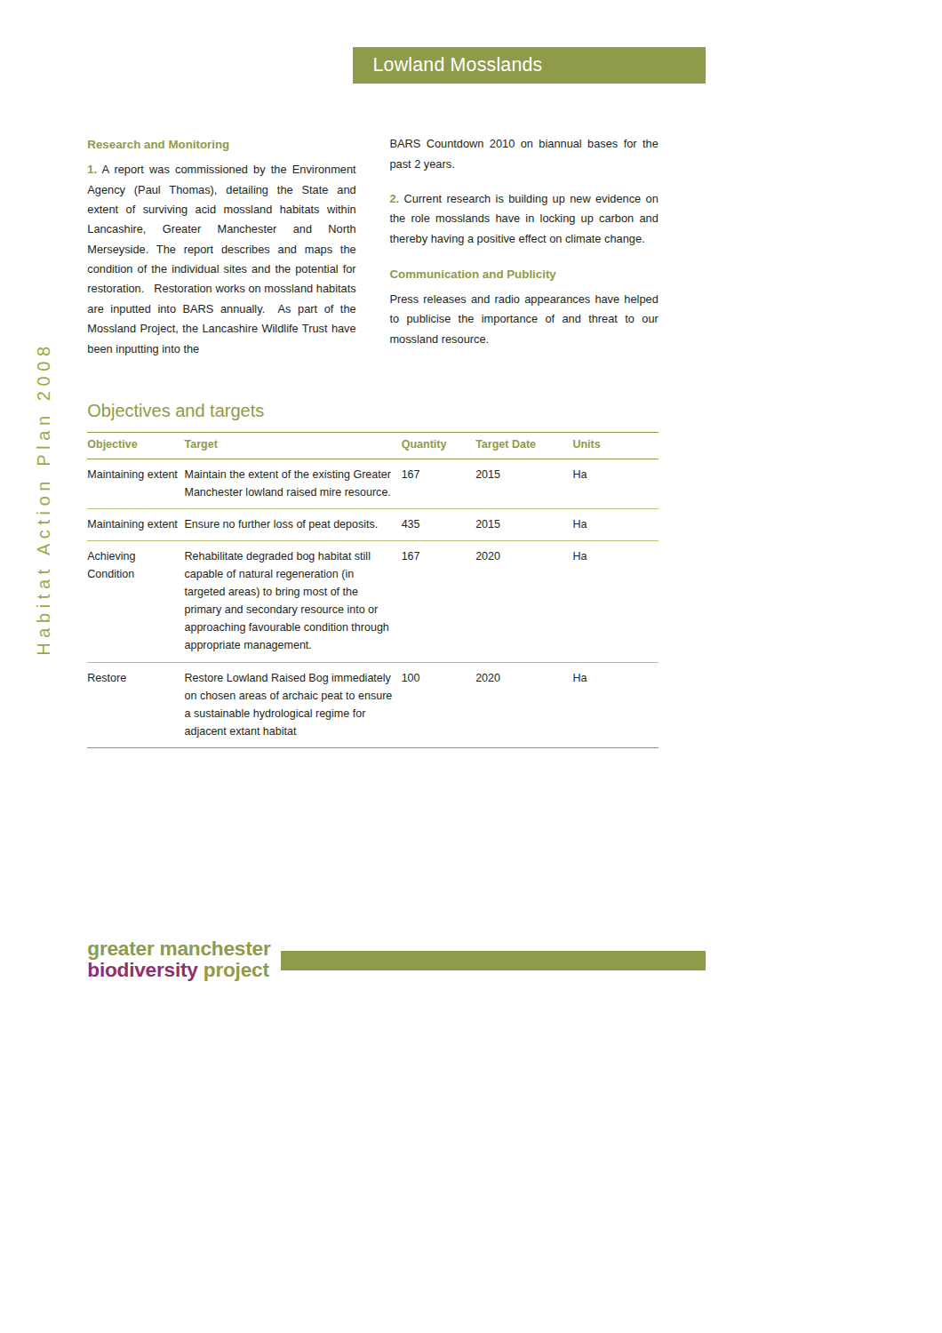Habitat Action Plan 2008
Lowland Mosslands
Research and Monitoring
1. A report was commissioned by the Environment Agency (Paul Thomas), detailing the State and extent of surviving acid mossland habitats within Lancashire, Greater Manchester and North Merseyside. The report describes and maps the condition of the individual sites and the potential for restoration. Restoration works on mossland habitats are inputted into BARS annually. As part of the Mossland Project, the Lancashire Wildlife Trust have been inputting into the
BARS Countdown 2010 on biannual bases for the past 2 years.
2. Current research is building up new evidence on the role mosslands have in locking up carbon and thereby having a positive effect on climate change.
Communication and Publicity
Press releases and radio appearances have helped to publicise the importance of and threat to our mossland resource.
Objectives and targets
| Objective | Target | Quantity | Target Date | Units |
| --- | --- | --- | --- | --- |
| Maintaining extent | Maintain the extent of the existing Greater Manchester lowland raised mire resource. | 167 | 2015 | Ha |
| Maintaining extent | Ensure no further loss of peat deposits. | 435 | 2015 | Ha |
| Achieving Condition | Rehabilitate degraded bog habitat still capable of natural regeneration (in targeted areas) to bring most of the primary and secondary resource into or approaching favourable condition through appropriate management. | 167 | 2020 | Ha |
| Restore | Restore Lowland Raised Bog immediately on chosen areas of archaic peat to ensure a sustainable hydrological regime for adjacent extant habitat | 100 | 2020 | Ha |
greater manchester
biodiversity project